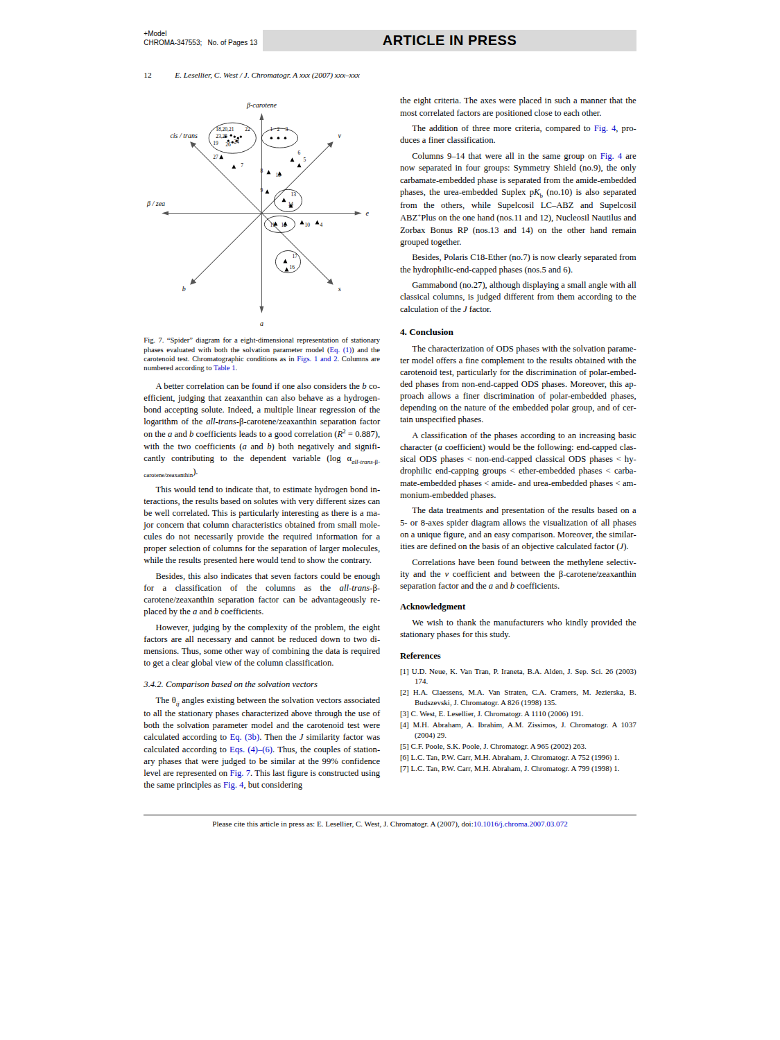+Model
CHROMA-347553; No. of Pages 13
ARTICLE IN PRESS
12 E. Lesellier, C. West / J. Chromatogr. A xxx (2007) xxx–xxx
β-carotene a e β / zea v b s cis / trans 18,20,21 22 23,25 19 26 24 27 1 2 3 6 5 7 8 15 9 13 14 11 12 10 4 17 16
Fig. 7. “Spider” diagram for a eight-dimensional representation of stationary phases evaluated with both the solvation parameter model (Eq. (1)) and the carotenoid test. Chromatographic conditions as in Figs. 1 and 2. Columns are numbered according to Table 1.
A better correlation can be found if one also considers the b coefficient, judging that zeaxanthin can also behave as a hydrogen-bond accepting solute. Indeed, a multiple linear regression of the logarithm of the all-trans-β-carotene/zeaxanthin separation factor on the a and b coefficients leads to a good correlation (R2 = 0.887), with the two coefficients (a and b) both negatively and significantly contributing to the dependent variable (log αall-trans-β-carotene/zeaxanthin).
This would tend to indicate that, to estimate hydrogen bond interactions, the results based on solutes with very different sizes can be well correlated. This is particularly interesting as there is a major concern that column characteristics obtained from small molecules do not necessarily provide the required information for a proper selection of columns for the separation of larger molecules, while the results presented here would tend to show the contrary.
Besides, this also indicates that seven factors could be enough for a classification of the columns as the all-trans-β-carotene/zeaxanthin separation factor can be advantageously replaced by the a and b coefficients.
However, judging by the complexity of the problem, the eight factors are all necessary and cannot be reduced down to two dimensions. Thus, some other way of combining the data is required to get a clear global view of the column classification.
3.4.2. Comparison based on the solvation vectors
The θij angles existing between the solvation vectors associated to all the stationary phases characterized above through the use of both the solvation parameter model and the carotenoid test were calculated according to Eq. (3b). Then the J similarity factor was calculated according to Eqs. (4)–(6). Thus, the couples of stationary phases that were judged to be similar at the 99% confidence level are represented on Fig. 7. This last figure is constructed using the same principles as Fig. 4, but considering
the eight criteria. The axes were placed in such a manner that the most correlated factors are positioned close to each other.
The addition of three more criteria, compared to Fig. 4, produces a finer classification.
Columns 9–14 that were all in the same group on Fig. 4 are now separated in four groups: Symmetry Shield (no.9), the only carbamate-embedded phase is separated from the amide-embedded phases, the urea-embedded Suplex pKb (no.10) is also separated from the others, while Supelcosil LC–ABZ and Supelcosil ABZ+Plus on the one hand (nos.11 and 12), Nucleosil Nautilus and Zorbax Bonus RP (nos.13 and 14) on the other hand remain grouped together.
Besides, Polaris C18-Ether (no.7) is now clearly separated from the hydrophilic-end-capped phases (nos.5 and 6).
Gammabond (no.27), although displaying a small angle with all classical columns, is judged different from them according to the calculation of the J factor.
4. Conclusion
The characterization of ODS phases with the solvation parameter model offers a fine complement to the results obtained with the carotenoid test, particularly for the discrimination of polar-embedded phases from non-end-capped ODS phases. Moreover, this approach allows a finer discrimination of polar-embedded phases, depending on the nature of the embedded polar group, and of certain unspecified phases.
A classification of the phases according to an increasing basic character (a coefficient) would be the following: end-capped classical ODS phases < non-end-capped classical ODS phases < hydrophilic end-capping groups < ether-embedded phases < carbamate-embedded phases < amide- and urea-embedded phases < ammonium-embedded phases.
The data treatments and presentation of the results based on a 5- or 8-axes spider diagram allows the visualization of all phases on a unique figure, and an easy comparison. Moreover, the similarities are defined on the basis of an objective calculated factor (J).
Correlations have been found between the methylene selectivity and the v coefficient and between the β-carotene/zeaxanthin separation factor and the a and b coefficients.
Acknowledgment
We wish to thank the manufacturers who kindly provided the stationary phases for this study.
References
[1] U.D. Neue, K. Van Tran, P. Iraneta, B.A. Alden, J. Sep. Sci. 26 (2003) 174.
[2] H.A. Claessens, M.A. Van Straten, C.A. Cramers, M. Jezierska, B. Budszevski, J. Chromatogr. A 826 (1998) 135.
[3] C. West, E. Lesellier, J. Chromatogr. A 1110 (2006) 191.
[4] M.H. Abraham, A. Ibrahim, A.M. Zissimos, J. Chromatogr. A 1037 (2004) 29.
[5] C.F. Poole, S.K. Poole, J. Chromatogr. A 965 (2002) 263.
[6] L.C. Tan, P.W. Carr, M.H. Abraham, J. Chromatogr. A 752 (1996) 1.
[7] L.C. Tan, P.W. Carr, M.H. Abraham, J. Chromatogr. A 799 (1998) 1.
Please cite this article in press as: E. Lesellier, C. West, J. Chromatogr. A (2007), doi:10.1016/j.chroma.2007.03.072